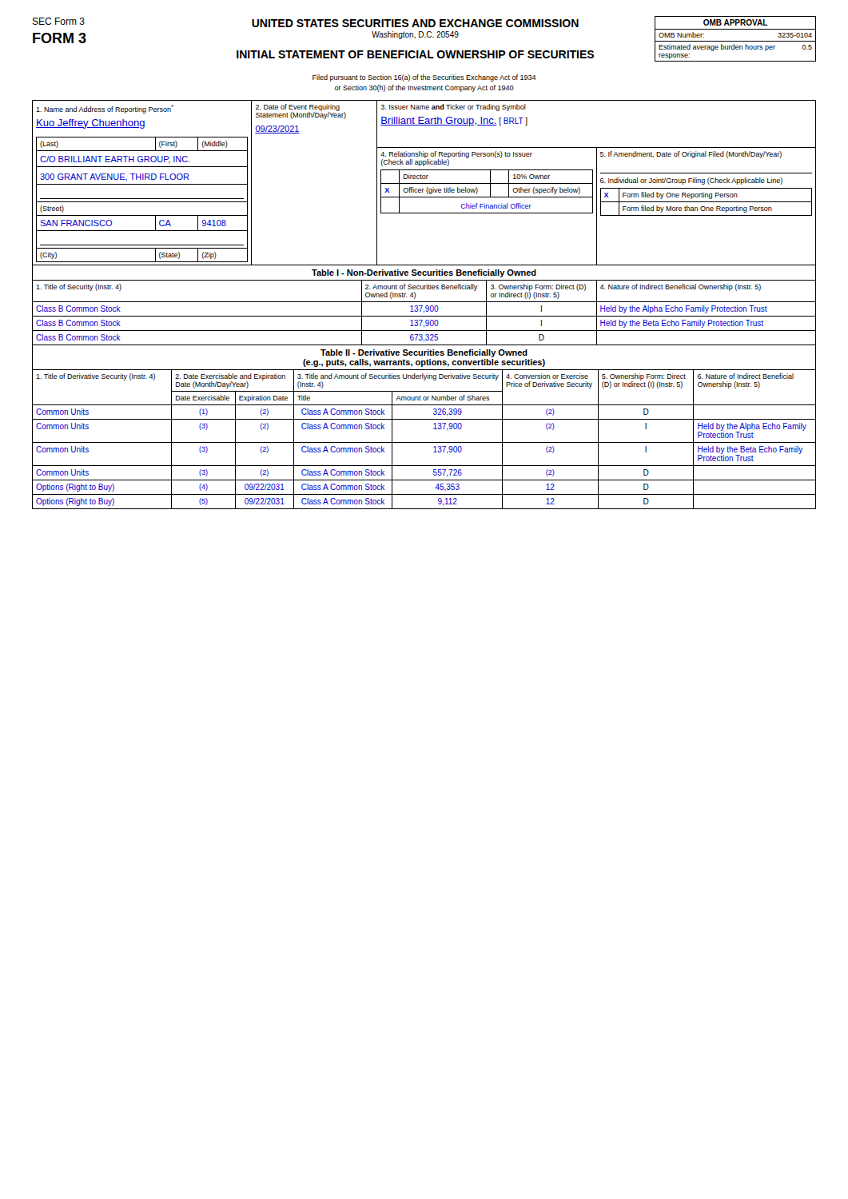SEC Form 3
FORM 3
UNITED STATES SECURITIES AND EXCHANGE COMMISSION
Washington, D.C. 20549
INITIAL STATEMENT OF BENEFICIAL OWNERSHIP OF SECURITIES
OMB APPROVAL
OMB Number: 3235-0104
Estimated average burden hours per response: 0.5
Filed pursuant to Section 16(a) of the Securities Exchange Act of 1934
or Section 30(h) of the Investment Company Act of 1940
| 1. Name and Address of Reporting Person * Kuo Jeffrey Chuenhong / (Last) / (First) / (Middle) / / C/O BRILLIANT EARTH GROUP, INC. / / 300 GRANT AVENUE, THIRD FLOOR / / (Street) / / SAN FRANCISCO / CA / 94108 / / (City) / (State) / (Zip) / | 2. Date of Event Requiring Statement (Month/Day/Year) 09/23/2021 | 3. Issuer Name and Ticker or Trading Symbol Brilliant Earth Group, Inc. [ BRLT ] |
| 4. Relationship of Reporting Person(s) to Issuer (Check all applicable) / / Director / / 10% Owner / / X / Officer (give title below) / / Other (specify below) / / / Chief Financial Officer / | 5. If Amendment, Date of Original Filed (Month/Day/Year) 6. Individual or Joint/Group Filing (Check Applicable Line) / X / Form filed by One Reporting Person / / / Form filed by More than One Reporting Person / |
| Table I - Non-Derivative Securities Beneficially Owned |
| 1. Title of Security (Instr. 4) | 2. Amount of Securities Beneficially Owned (Instr. 4) | 3. Ownership Form: Direct (D) or Indirect (I) (Instr. 5) | 4. Nature of Indirect Beneficial Ownership (Instr. 5) |
| Class B Common Stock | 137,900 | I | Held by the Alpha Echo Family Protection Trust |
| Class B Common Stock | 137,900 | I | Held by the Beta Echo Family Protection Trust |
| Class B Common Stock | 673,325 | D | |
| Table II - Derivative Securities Beneficially Owned (e.g., puts, calls, warrants, options, convertible securities) |
| 1. Title of Derivative Security (Instr. 4) | 2. Date Exercisable and Expiration Date (Month/Day/Year) | 3. Title and Amount of Securities Underlying Derivative Security (Instr. 4) | 4. Conversion or Exercise Price of Derivative Security | 5. Ownership Form: Direct (D) or Indirect (I) (Instr. 5) | 6. Nature of Indirect Beneficial Ownership (Instr. 5) |
| Date Exercisable | Expiration Date | Title | Amount or Number of Shares |
| Common Units | (1) | (2) | Class A Common Stock | 326,399 | (2) | D | |
| Common Units | (3) | (2) | Class A Common Stock | 137,900 | (2) | I | Held by the Alpha Echo Family Protection Trust |
| Common Units | (3) | (2) | Class A Common Stock | 137,900 | (2) | I | Held by the Beta Echo Family Protection Trust |
| Common Units | (3) | (2) | Class A Common Stock | 557,726 | (2) | D | |
| Options (Right to Buy) | (4) | 09/22/2031 | Class A Common Stock | 45,353 | 12 | D | |
| Options (Right to Buy) | (5) | 09/22/2031 | Class A Common Stock | 9,112 | 12 | D | |